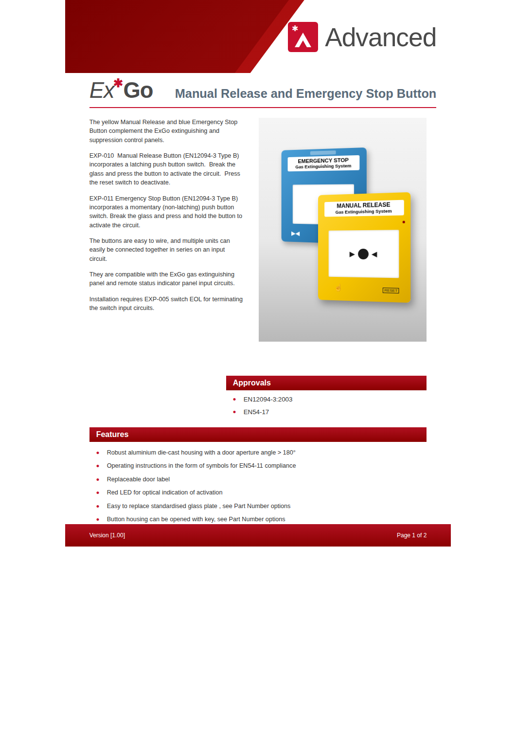✱
Advanced
Ex✱Go
Manual Release and Emergency Stop Button
The yellow Manual Release and blue Emergency Stop Button complement the ExGo extinguishing and suppression control panels.
EXP-010 Manual Release Button (EN12094-3 Type B) incorporates a latching push button switch. Break the glass and press the button to activate the circuit. Press the reset switch to deactivate.
EXP-011 Emergency Stop Button (EN12094-3 Type B) incorporates a momentary (non-latching) push button switch. Break the glass and press and hold the button to activate the circuit.
The buttons are easy to wire, and multiple units can easily be connected together in series on an input circuit.
They are compatible with the ExGo gas extinguishing panel and remote status indicator panel input circuits.
Installation requires EXP-005 switch EOL for terminating the switch input circuits.
EMERGENCY STOPGas Extinguishing System
▶◀
MANUAL RELEASEGas Extinguishing System
▶ ◀
☝
RESET
Approvals
EN12094-3:2003
EN54-17
Features
Robust aluminium die-cast housing with a door aperture angle > 180°
Operating instructions in the form of symbols for EN54-11 compliance
Replaceable door label
Red LED for optical indication of activation
Easy to replace standardised glass plate , see Part Number options
Button housing can be opened with key, see Part Number options
Version [1.00]
Page 1 of 2